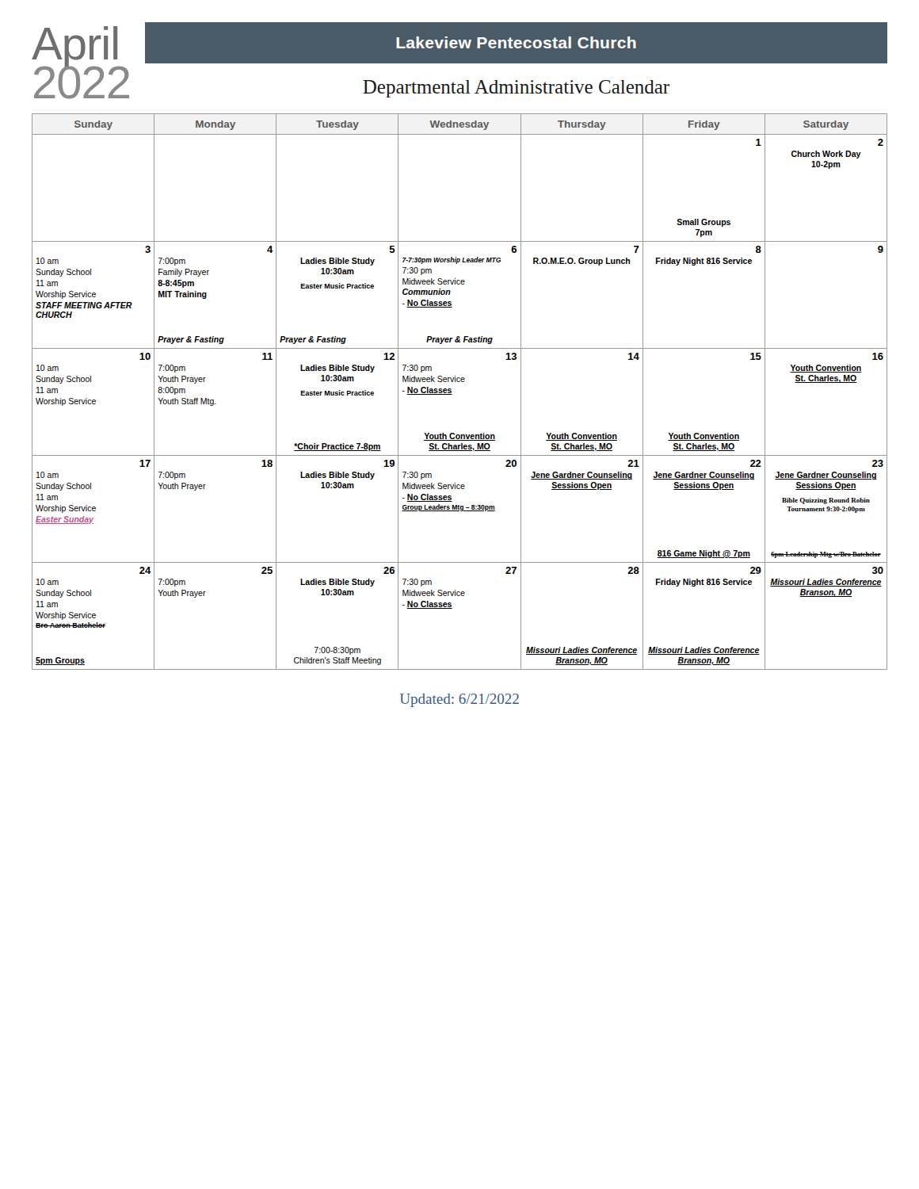April
2022
Lakeview Pentecostal Church
Departmental Administrative Calendar
| Sunday | Monday | Tuesday | Wednesday | Thursday | Friday | Saturday |
| --- | --- | --- | --- | --- | --- | --- |
| | | | | | 1 Small Groups 7pm | 2 Church Work Day 10-2pm |
| 3 10 am Sunday School 11 am Worship Service STAFF MEETING AFTER CHURCH | 4 7:00pm Family Prayer 8-8:45pm MIT Training Prayer & Fasting | 5 Ladies Bible Study 10:30am Easter Music Practice Prayer & Fasting | 6 7-7:30pm Worship Leader MTG 7:30 pm Midweek Service Communion - No Classes Prayer & Fasting | 7 R.O.M.E.O. Group Lunch | 8 Friday Night 816 Service | 9 |
| 10 10 am Sunday School 11 am Worship Service | 11 7:00pm Youth Prayer 8:00pm Youth Staff Mtg. | 12 Ladies Bible Study 10:30am Easter Music Practice *Choir Practice 7-8pm | 13 7:30 pm Midweek Service - No Classes Youth Convention St. Charles, MO | 14 Youth Convention St. Charles, MO | 15 Youth Convention St. Charles, MO | 16 Youth Convention St. Charles, MO |
| 17 10 am Sunday School 11 am Worship Service Easter Sunday | 18 7:00pm Youth Prayer | 19 Ladies Bible Study 10:30am | 20 7:30 pm Midweek Service - No Classes Group Leaders Mtg – 8:30pm | 21 Jene Gardner Counseling Sessions Open | 22 Jene Gardner Counseling Sessions Open 816 Game Night @ 7pm | 23 Jene Gardner Counseling Sessions Open Bible Quizzing Round Robin Tournament 9:30-2:00pm 6pm Leadership Mtg w/Bro Batchelor |
| 24 10 am Sunday School 11 am Worship Service Bro Aaron Batchelor 5pm Groups | 25 7:00pm Youth Prayer | 26 Ladies Bible Study 10:30am 7:00-8:30pm Children's Staff Meeting | 27 7:30 pm Midweek Service - No Classes | 28 Missouri Ladies Conference Branson, MO | 29 Friday Night 816 Service Missouri Ladies Conference Branson, MO | 30 Missouri Ladies Conference Branson, MO |
Updated: 6/21/2022